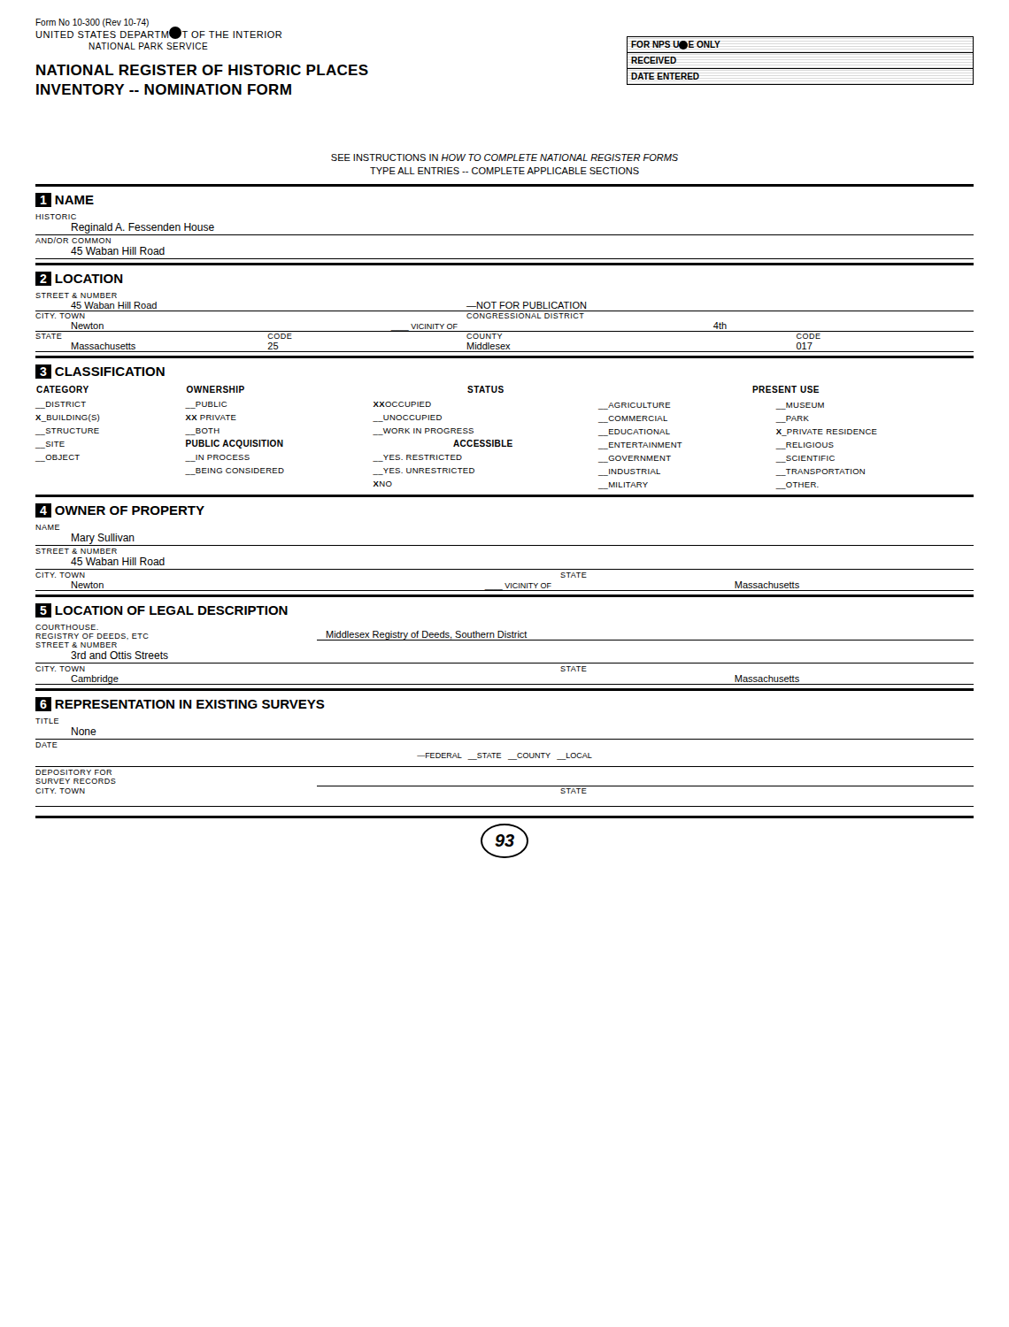Form No 10-300 (Rev 10-74)
UNITED STATES DEPARTM T OF THE INTERIOR
NATIONAL PARK SERVICE
NATIONAL REGISTER OF HISTORIC PLACES
INVENTORY -- NOMINATION FORM
FOR NPS U E ONLY
RECEIVED
DATE ENTERED
SEE INSTRUCTIONS IN HOW TO COMPLETE NATIONAL REGISTER FORMS
TYPE ALL ENTRIES -- COMPLETE APPLICABLE SECTIONS
1 NAME
HISTORIC
Reginald A. Fessenden House
AND/OR COMMON
45 Waban Hill Road
2 LOCATION
STREET & NUMBER
| 45 Waban Hill Road | —NOT FOR PUBLICATION |
| CITY. TOWN | CONGRESSIONAL DISTRICT |
| / Newton / ____ VICINITY OF / | 4th |
| / STATE / CODE / | / COUNTY / CODE / |
| / Massachusetts / 25 / | / Middlesex / 017 / |
3 CLASSIFICATION
| CATEGORY | OWNERSHIP | STATUS | PRESENT USE |
| --- | --- | --- | --- |
| __DISTRICT | __PUBLIC | XX OCCUPIED | / __AGRICULTURE / __MUSEUM / |
| X _BUILDING(S) | XX PRIVATE | __UNOCCUPIED | / __COMMERCIAL / __PARK / |
| __STRUCTURE | __BOTH | __WORK IN PROGRESS | / __EDUCATIONAL / X _PRIVATE RESIDENCE / |
| __SITE | PUBLIC ACQUISITION | ACCESSIBLE | / __ENTERTAINMENT / __RELIGIOUS / |
| __OBJECT | __IN PROCESS | __YES. RESTRICTED | / __GOVERNMENT / __SCIENTIFIC / |
| | __BEING CONSIDERED | __YES. UNRESTRICTED | / __INDUSTRIAL / __TRANSPORTATION / |
| | | X NO | / __MILITARY / __OTHER. / |
4 OWNER OF PROPERTY
NAME
Mary Sullivan
STREET & NUMBER
45 Waban Hill Road
| CITY. TOWN | STATE |
| / Newton / ____ VICINITY OF / | Massachusetts |
5 LOCATION OF LEGAL DESCRIPTION
| COURTHOUSE. REGISTRY OF DEEDS, ETC | Middlesex Registry of Deeds, Southern District |
STREET & NUMBER
3rd and Ottis Streets
| CITY. TOWN | STATE |
| Cambridge | Massachusetts |
6 REPRESENTATION IN EXISTING SURVEYS
TITLE
None
DATE
—FEDERAL __STATE __COUNTY __LOCAL
| DEPOSITORY FOR SURVEY RECORDS | |
| CITY. TOWN | STATE |
93